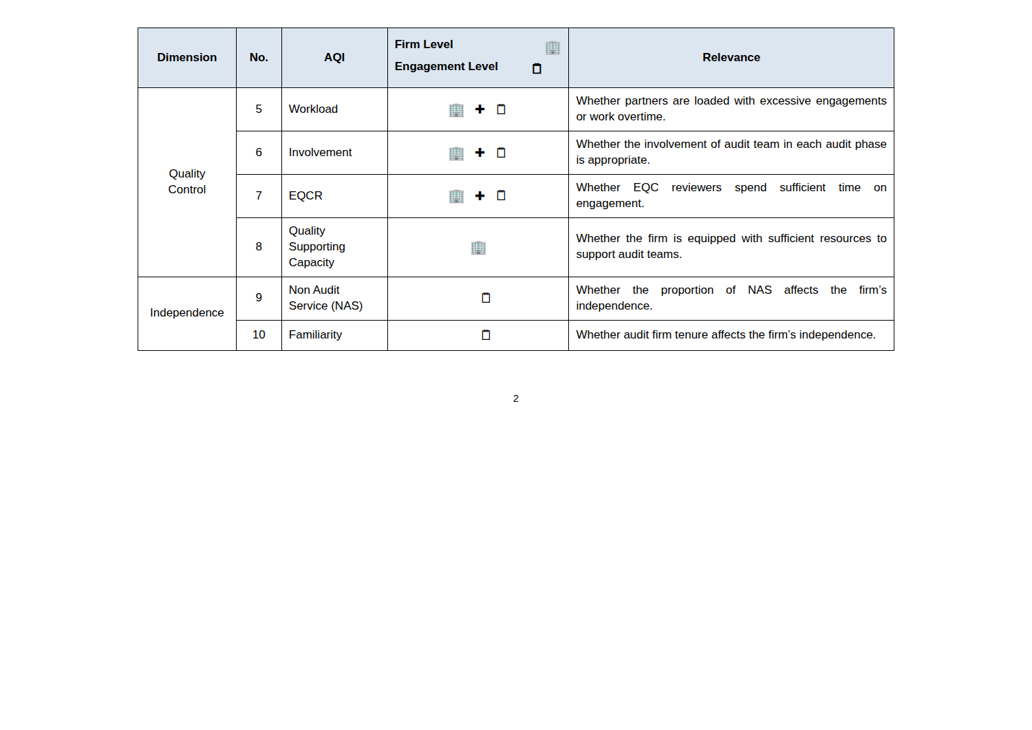| Dimension | No. | AQI | Firm Level Engagement Level | Relevance |
| --- | --- | --- | --- | --- |
| Quality Control | 5 | Workload | ✚ | Whether partners are loaded with excessive engagements or work overtime. |
| 6 | Involvement | ✚ | Whether the involvement of audit team in each audit phase is appropriate. |
| 7 | EQCR | ✚ | Whether EQC reviewers spend sufficient time on engagement. |
| 8 | Quality Supporting Capacity | | Whether the firm is equipped with sufficient resources to support audit teams. |
| Independence | 9 | Non Audit Service (NAS) | | Whether the proportion of NAS affects the firm’s independence. |
| 10 | Familiarity | | Whether audit firm tenure affects the firm’s independence. |
2